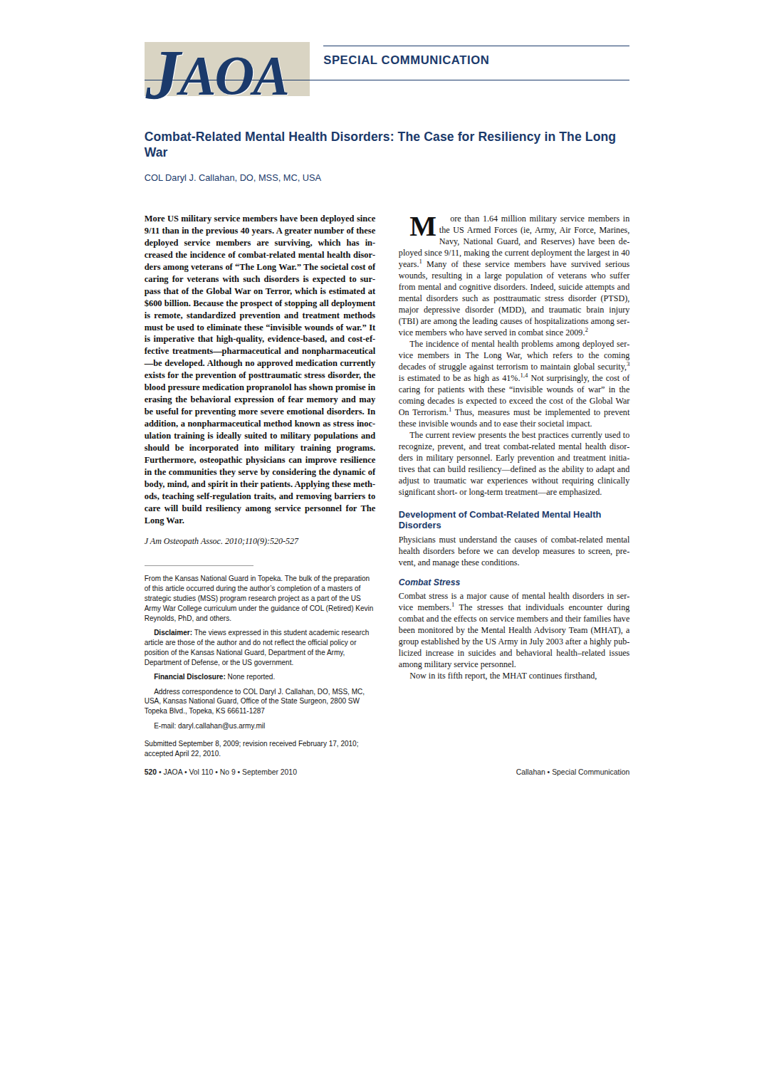JAOA
SPECIAL COMMUNICATION
Combat-Related Mental Health Disorders: The Case for Resiliency in The Long War
COL Daryl J. Callahan, DO, MSS, MC, USA
More US military service members have been deployed since 9/11 than in the previous 40 years. A greater number of these deployed service members are surviving, which has increased the incidence of combat-related mental health disorders among veterans of “The Long War.” The societal cost of caring for veterans with such disorders is expected to surpass that of the Global War on Terror, which is estimated at $600 billion. Because the prospect of stopping all deployment is remote, standardized prevention and treatment methods must be used to eliminate these “invisible wounds of war.” It is imperative that high-quality, evidence-based, and cost-effective treatments—pharmaceutical and nonpharmaceutical—be developed. Although no approved medication currently exists for the prevention of posttraumatic stress disorder, the blood pressure medication propranolol has shown promise in erasing the behavioral expression of fear memory and may be useful for preventing more severe emotional disorders. In addition, a nonpharmaceutical method known as stress inoculation training is ideally suited to military populations and should be incorporated into military training programs. Furthermore, osteopathic physicians can improve resilience in the communities they serve by considering the dynamic of body, mind, and spirit in their patients. Applying these methods, teaching self-regulation traits, and removing barriers to care will build resiliency among service personnel for The Long War.
J Am Osteopath Assoc. 2010;110(9):520-527
From the Kansas National Guard in Topeka. The bulk of the preparation of this article occurred during the author’s completion of a masters of strategic studies (MSS) program research project as a part of the US Army War College curriculum under the guidance of COL (Retired) Kevin Reynolds, PhD, and others.
Disclaimer: The views expressed in this student academic research article are those of the author and do not reflect the official policy or position of the Kansas National Guard, Department of the Army, Department of Defense, or the US government.
Financial Disclosure: None reported.
Address correspondence to COL Daryl J. Callahan, DO, MSS, MC, USA, Kansas National Guard, Office of the State Surgeon, 2800 SW Topeka Blvd., Topeka, KS 66611-1287
E-mail: daryl.callahan@us.army.mil
Submitted September 8, 2009; revision received February 17, 2010; accepted April 22, 2010.
More than 1.64 million military service members in the US Armed Forces (ie, Army, Air Force, Marines, Navy, National Guard, and Reserves) have been deployed since 9/11, making the current deployment the largest in 40 years.1 Many of these service members have survived serious wounds, resulting in a large population of veterans who suffer from mental and cognitive disorders. Indeed, suicide attempts and mental disorders such as posttraumatic stress disorder (PTSD), major depressive disorder (MDD), and traumatic brain injury (TBI) are among the leading causes of hospitalizations among service members who have served in combat since 2009.2
The incidence of mental health problems among deployed service members in The Long War, which refers to the coming decades of struggle against terrorism to maintain global security,3 is estimated to be as high as 41%.1,4 Not surprisingly, the cost of caring for patients with these “invisible wounds of war” in the coming decades is expected to exceed the cost of the Global War On Terrorism.1 Thus, measures must be implemented to prevent these invisible wounds and to ease their societal impact.
The current review presents the best practices currently used to recognize, prevent, and treat combat-related mental health disorders in military personnel. Early prevention and treatment initiatives that can build resiliency—defined as the ability to adapt and adjust to traumatic war experiences without requiring clinically significant short- or long-term treatment—are emphasized.
Development of Combat-Related Mental Health Disorders
Physicians must understand the causes of combat-related mental health disorders before we can develop measures to screen, prevent, and manage these conditions.
Combat Stress
Combat stress is a major cause of mental health disorders in service members.1 The stresses that individuals encounter during combat and the effects on service members and their families have been monitored by the Mental Health Advisory Team (MHAT), a group established by the US Army in July 2003 after a highly publicized increase in suicides and behavioral health–related issues among military service personnel.
Now in its fifth report, the MHAT continues firsthand,
520 • JAOA • Vol 110 • No 9 • September 2010
Callahan • Special Communication